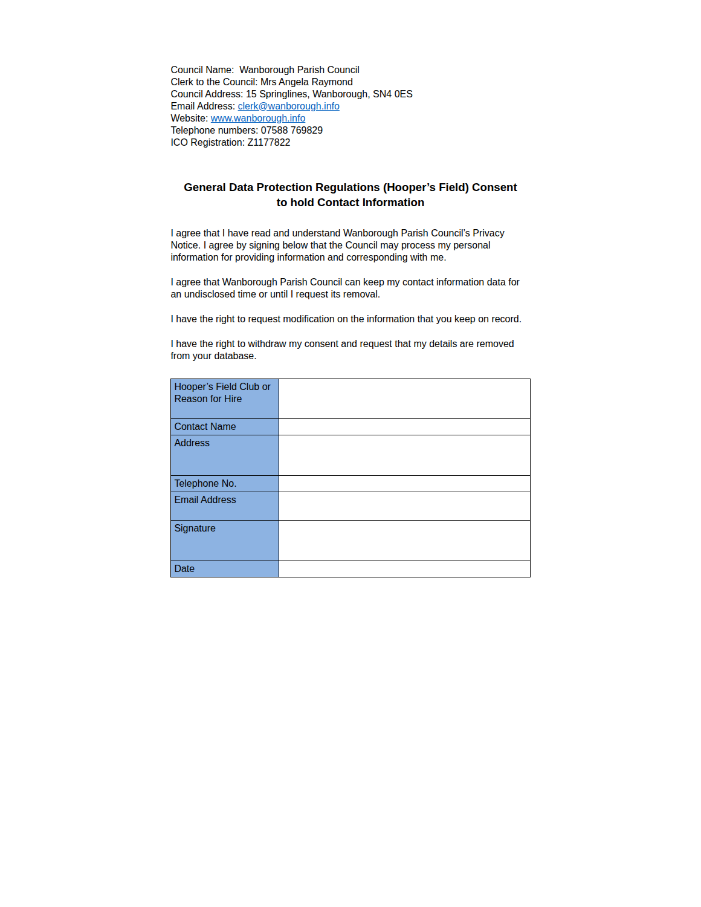Council Name: Wanborough Parish Council
Clerk to the Council: Mrs Angela Raymond
Council Address: 15 Springlines, Wanborough, SN4 0ES
Email Address: clerk@wanborough.info
Website: www.wanborough.info
Telephone numbers: 07588 769829
ICO Registration: Z1177822
General Data Protection Regulations (Hooper’s Field) Consent
to hold Contact Information
I agree that I have read and understand Wanborough Parish Council’s Privacy Notice. I agree by signing below that the Council may process my personal information for providing information and corresponding with me.
I agree that Wanborough Parish Council can keep my contact information data for an undisclosed time or until I request its removal.
I have the right to request modification on the information that you keep on record.
I have the right to withdraw my consent and request that my details are removed from your database.
| Hooper’s Field Club or Reason for Hire | |
| Contact Name | |
| Address | |
| Telephone No. | |
| Email Address | |
| Signature | |
| Date | |